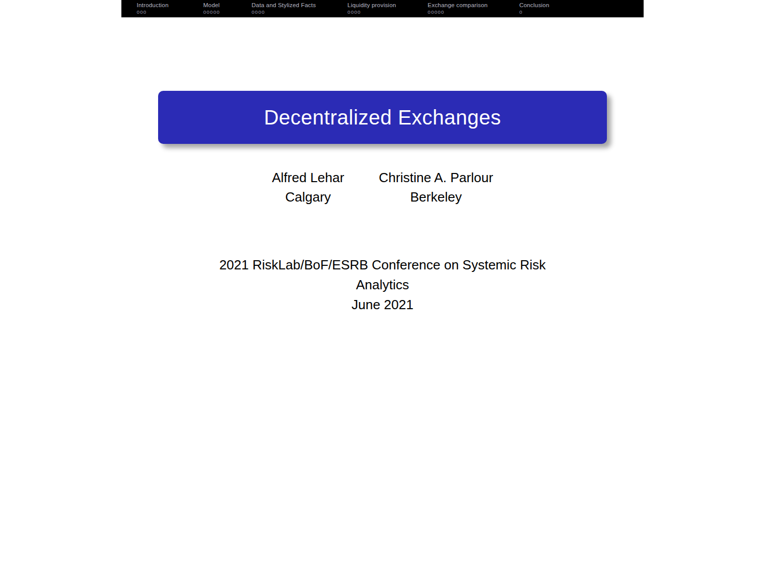Introduction ooo
Model ooooo
Data and Stylized Facts oooo
Liquidity provision oooo
Exchange comparison ooooo
Conclusion o
Decentralized Exchanges
| Alfred Lehar | Christine A. Parlour |
| Calgary | Berkeley |
2021 RiskLab/BoF/ESRB Conference on Systemic Risk
Analytics
June 2021